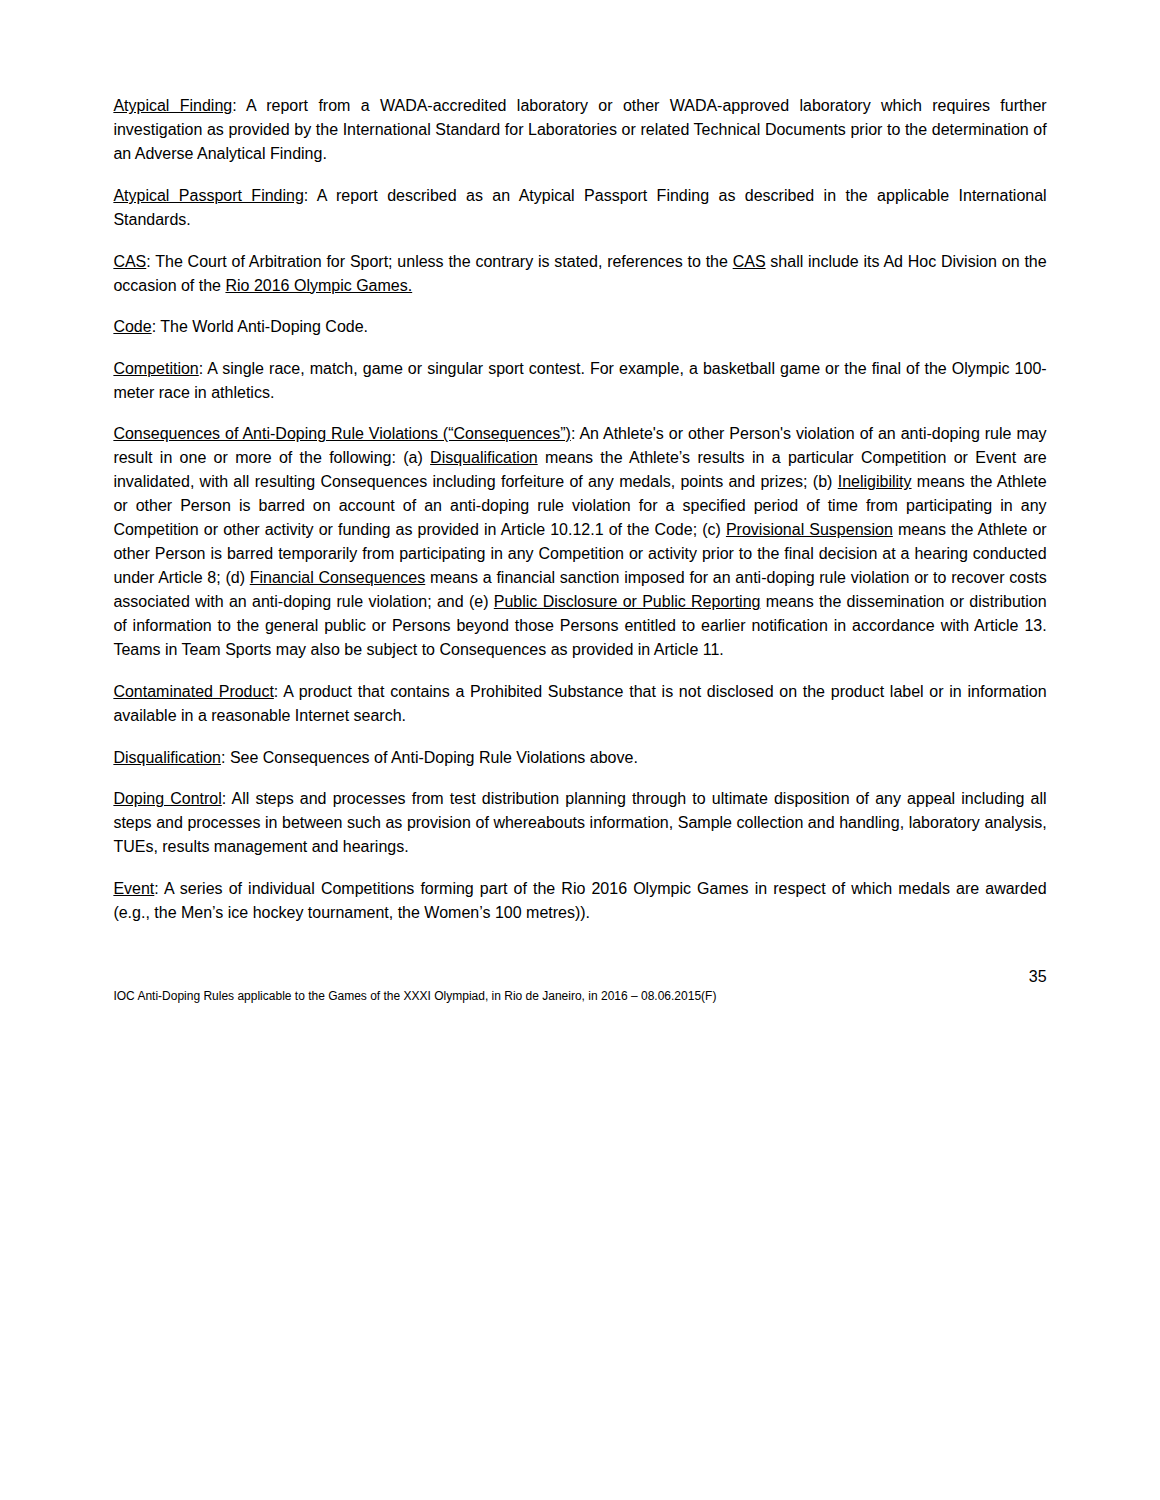Atypical Finding: A report from a WADA-accredited laboratory or other WADA-approved laboratory which requires further investigation as provided by the International Standard for Laboratories or related Technical Documents prior to the determination of an Adverse Analytical Finding.
Atypical Passport Finding: A report described as an Atypical Passport Finding as described in the applicable International Standards.
CAS: The Court of Arbitration for Sport; unless the contrary is stated, references to the CAS shall include its Ad Hoc Division on the occasion of the Rio 2016 Olympic Games.
Code: The World Anti-Doping Code.
Competition: A single race, match, game or singular sport contest. For example, a basketball game or the final of the Olympic 100-meter race in athletics.
Consequences of Anti-Doping Rule Violations (“Consequences”): An Athlete's or other Person's violation of an anti-doping rule may result in one or more of the following: (a) Disqualification means the Athlete’s results in a particular Competition or Event are invalidated, with all resulting Consequences including forfeiture of any medals, points and prizes; (b) Ineligibility means the Athlete or other Person is barred on account of an anti-doping rule violation for a specified period of time from participating in any Competition or other activity or funding as provided in Article 10.12.1 of the Code; (c) Provisional Suspension means the Athlete or other Person is barred temporarily from participating in any Competition or activity prior to the final decision at a hearing conducted under Article 8; (d) Financial Consequences means a financial sanction imposed for an anti-doping rule violation or to recover costs associated with an anti-doping rule violation; and (e) Public Disclosure or Public Reporting means the dissemination or distribution of information to the general public or Persons beyond those Persons entitled to earlier notification in accordance with Article 13. Teams in Team Sports may also be subject to Consequences as provided in Article 11.
Contaminated Product: A product that contains a Prohibited Substance that is not disclosed on the product label or in information available in a reasonable Internet search.
Disqualification: See Consequences of Anti-Doping Rule Violations above.
Doping Control: All steps and processes from test distribution planning through to ultimate disposition of any appeal including all steps and processes in between such as provision of whereabouts information, Sample collection and handling, laboratory analysis, TUEs, results management and hearings.
Event: A series of individual Competitions forming part of the Rio 2016 Olympic Games in respect of which medals are awarded (e.g., the Men’s ice hockey tournament, the Women’s 100 metres)).
35
IOC Anti-Doping Rules applicable to the Games of the XXXI Olympiad, in Rio de Janeiro, in 2016 – 08.06.2015(F)